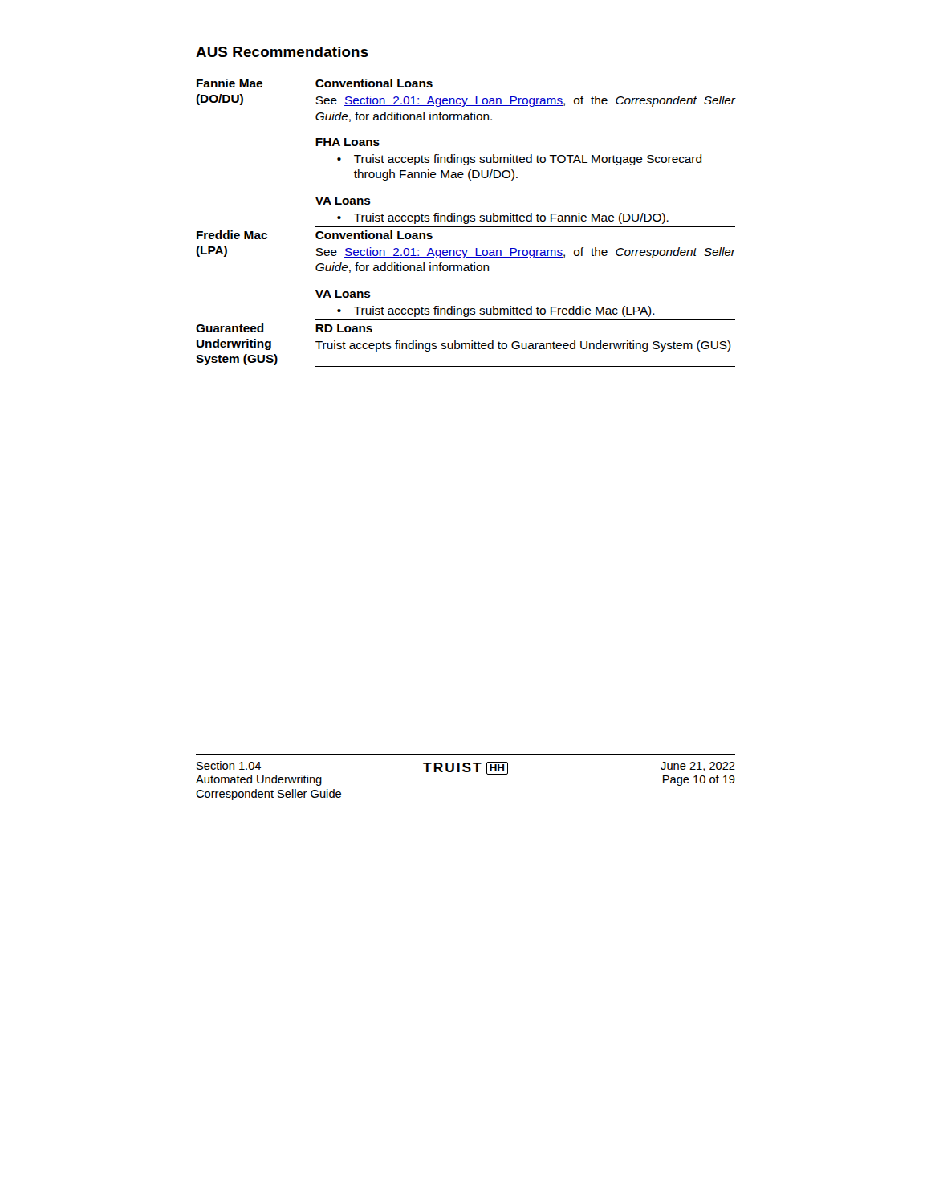AUS Recommendations
| Fannie Mae (DO/DU) | Conventional Loans See Section 2.01: Agency Loan Programs , of the Correspondent Seller Guide , for additional information. FHA Loans Truist accepts findings submitted to TOTAL Mortgage Scorecard through Fannie Mae (DU/DO). VA Loans Truist accepts findings submitted to Fannie Mae (DU/DO). |
| Freddie Mac (LPA) | Conventional Loans See Section 2.01: Agency Loan Programs , of the Correspondent Seller Guide , for additional information VA Loans Truist accepts findings submitted to Freddie Mac (LPA). |
| Guaranteed Underwriting System (GUS) | RD Loans Truist accepts findings submitted to Guaranteed Underwriting System (GUS) |
| Section 1.04 Automated Underwriting Correspondent Seller Guide | TRUIST HH | June 21, 2022 Page 10 of 19 |